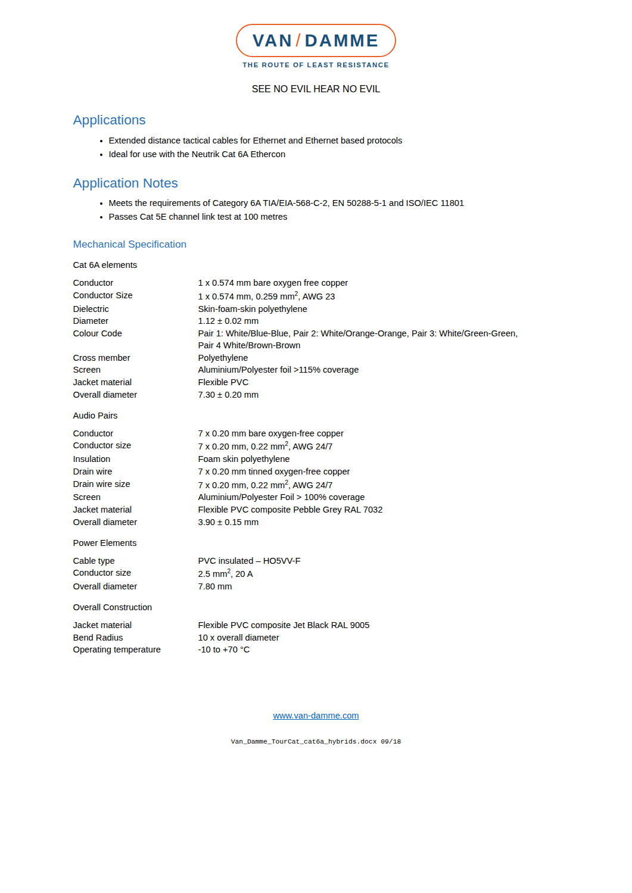VAN/DAMME
THE ROUTE OF LEAST RESISTANCE
SEE NO EVIL HEAR NO EVIL
Applications
Extended distance tactical cables for Ethernet and Ethernet based protocols
Ideal for use with the Neutrik Cat 6A Ethercon
Application Notes
Meets the requirements of Category 6A TIA/EIA-568-C-2, EN 50288-5-1 and ISO/IEC 11801
Passes Cat 5E channel link test at 100 metres
Mechanical Specification
Cat 6A elements
| Conductor | 1 x 0.574 mm bare oxygen free copper |
| Conductor Size | 1 x 0.574 mm, 0.259 mm 2 , AWG 23 |
| Dielectric | Skin-foam-skin polyethylene |
| Diameter | 1.12 ± 0.02 mm |
| Colour Code | Pair 1: White/Blue-Blue, Pair 2: White/Orange-Orange, Pair 3: White/Green-Green, Pair 4 White/Brown-Brown |
| Cross member | Polyethylene |
| Screen | Aluminium/Polyester foil >115% coverage |
| Jacket material | Flexible PVC |
| Overall diameter | 7.30 ± 0.20 mm |
Audio Pairs
| Conductor | 7 x 0.20 mm bare oxygen-free copper |
| Conductor size | 7 x 0.20 mm, 0.22 mm 2 , AWG 24/7 |
| Insulation | Foam skin polyethylene |
| Drain wire | 7 x 0.20 mm tinned oxygen-free copper |
| Drain wire size | 7 x 0.20 mm, 0.22 mm 2 , AWG 24/7 |
| Screen | Aluminium/Polyester Foil > 100% coverage |
| Jacket material | Flexible PVC composite Pebble Grey RAL 7032 |
| Overall diameter | 3.90 ± 0.15 mm |
Power Elements
| Cable type | PVC insulated – HO5VV-F |
| Conductor size | 2.5 mm 2 , 20 A |
| Overall diameter | 7.80 mm |
Overall Construction
| Jacket material | Flexible PVC composite Jet Black RAL 9005 |
| Bend Radius | 10 x overall diameter |
| Operating temperature | -10 to +70 °C |
www.van-damme.com
Van_Damme_TourCat_cat6a_hybrids.docx 09/18